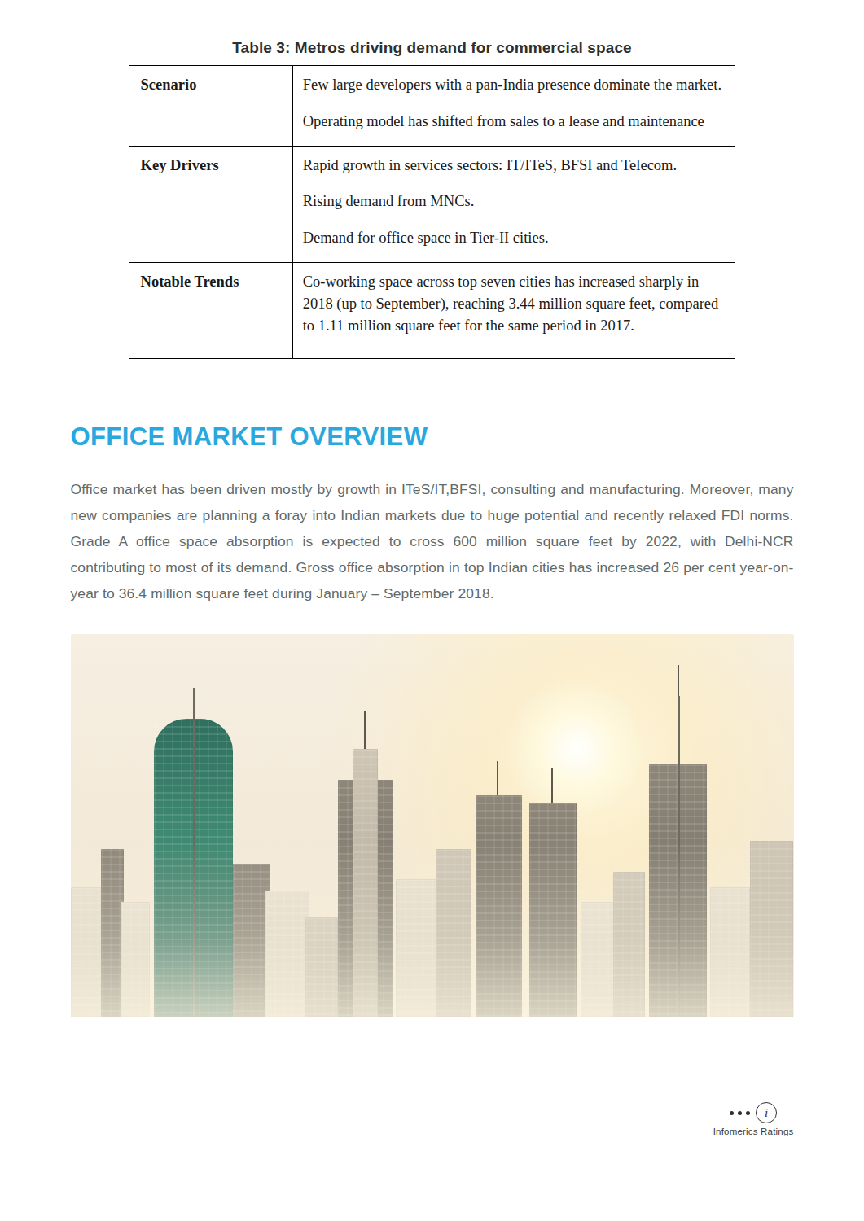Table 3: Metros driving demand for commercial space
| Scenario | Few large developers with a pan-India presence dominate the market. Operating model has shifted from sales to a lease and maintenance |
| Key Drivers | Rapid growth in services sectors: IT/ITeS, BFSI and Telecom. Rising demand from MNCs. Demand for office space in Tier-II cities. |
| Notable Trends | Co-working space across top seven cities has increased sharply in 2018 (up to September), reaching 3.44 million square feet, compared to 1.11 million square feet for the same period in 2017. |
OFFICE MARKET OVERVIEW
Office market has been driven mostly by growth in ITeS/IT,BFSI, consulting and manufacturing. Moreover, many new companies are planning a foray into Indian markets due to huge potential and recently relaxed FDI norms. Grade A office space absorption is expected to cross 600 million square feet by 2022, with Delhi-NCR contributing to most of its demand. Gross office absorption in top Indian cities has increased 26 per cent year-on-year to 36.4 million square feet during January – September 2018.
i
Infomerics Ratings